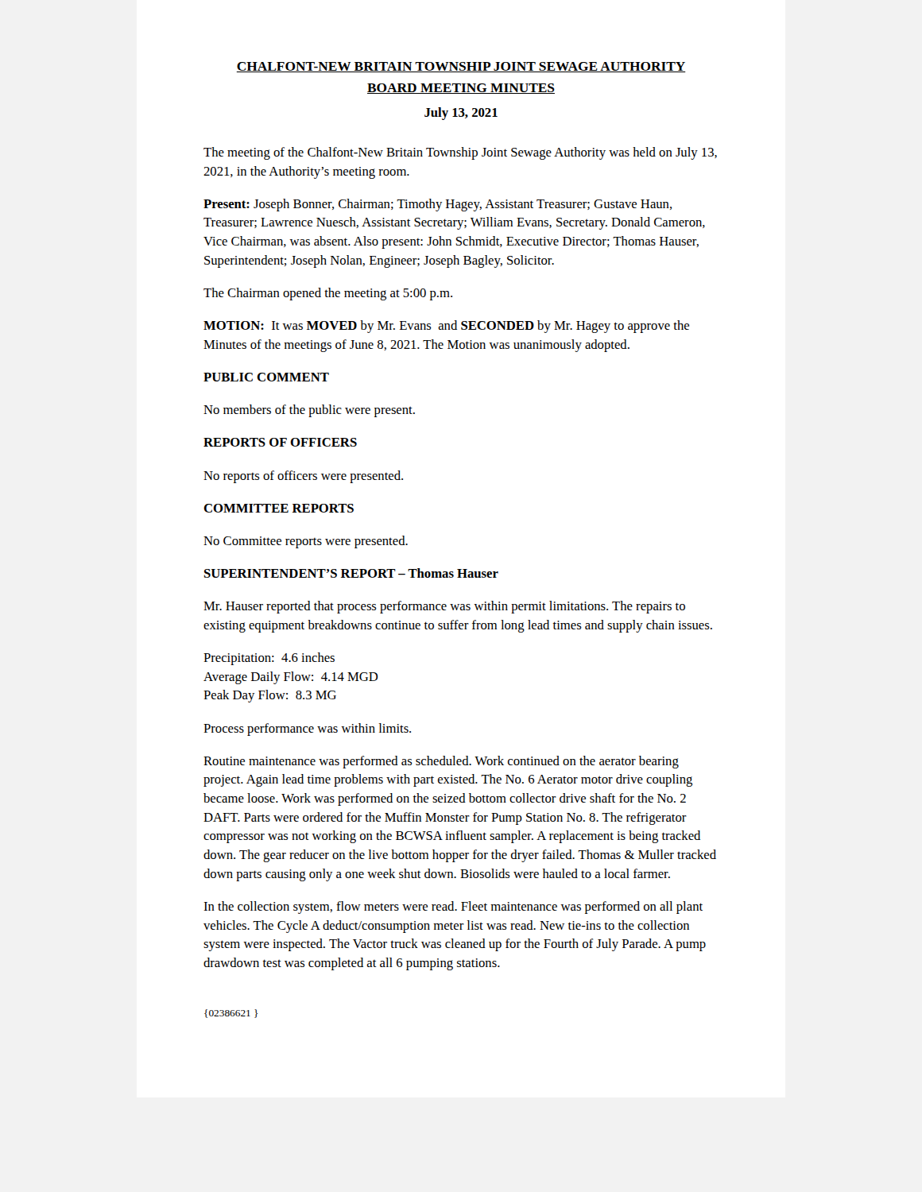CHALFONT-NEW BRITAIN TOWNSHIP JOINT SEWAGE AUTHORITY BOARD MEETING MINUTES July 13, 2021
The meeting of the Chalfont-New Britain Township Joint Sewage Authority was held on July 13, 2021, in the Authority’s meeting room.
Present: Joseph Bonner, Chairman; Timothy Hagey, Assistant Treasurer; Gustave Haun, Treasurer; Lawrence Nuesch, Assistant Secretary; William Evans, Secretary. Donald Cameron, Vice Chairman, was absent. Also present: John Schmidt, Executive Director; Thomas Hauser, Superintendent; Joseph Nolan, Engineer; Joseph Bagley, Solicitor.
The Chairman opened the meeting at 5:00 p.m.
MOTION: It was MOVED by Mr. Evans and SECONDED by Mr. Hagey to approve the Minutes of the meetings of June 8, 2021. The Motion was unanimously adopted.
Public Comment
No members of the public were present.
Reports of Officers
No reports of officers were presented.
Committee Reports
No Committee reports were presented.
Superintendent’s Report – Thomas Hauser
Mr. Hauser reported that process performance was within permit limitations. The repairs to existing equipment breakdowns continue to suffer from long lead times and supply chain issues.
Precipitation: 4.6 inches
Average Daily Flow: 4.14 MGD
Peak Day Flow: 8.3 MG
Process performance was within limits.
Routine maintenance was performed as scheduled. Work continued on the aerator bearing project. Again lead time problems with part existed. The No. 6 Aerator motor drive coupling became loose. Work was performed on the seized bottom collector drive shaft for the No. 2 DAFT. Parts were ordered for the Muffin Monster for Pump Station No. 8. The refrigerator compressor was not working on the BCWSA influent sampler. A replacement is being tracked down. The gear reducer on the live bottom hopper for the dryer failed. Thomas & Muller tracked down parts causing only a one week shut down. Biosolids were hauled to a local farmer.
In the collection system, flow meters were read. Fleet maintenance was performed on all plant vehicles. The Cycle A deduct/consumption meter list was read. New tie-ins to the collection system were inspected. The Vactor truck was cleaned up for the Fourth of July Parade. A pump drawdown test was completed at all 6 pumping stations.
{02386621 }